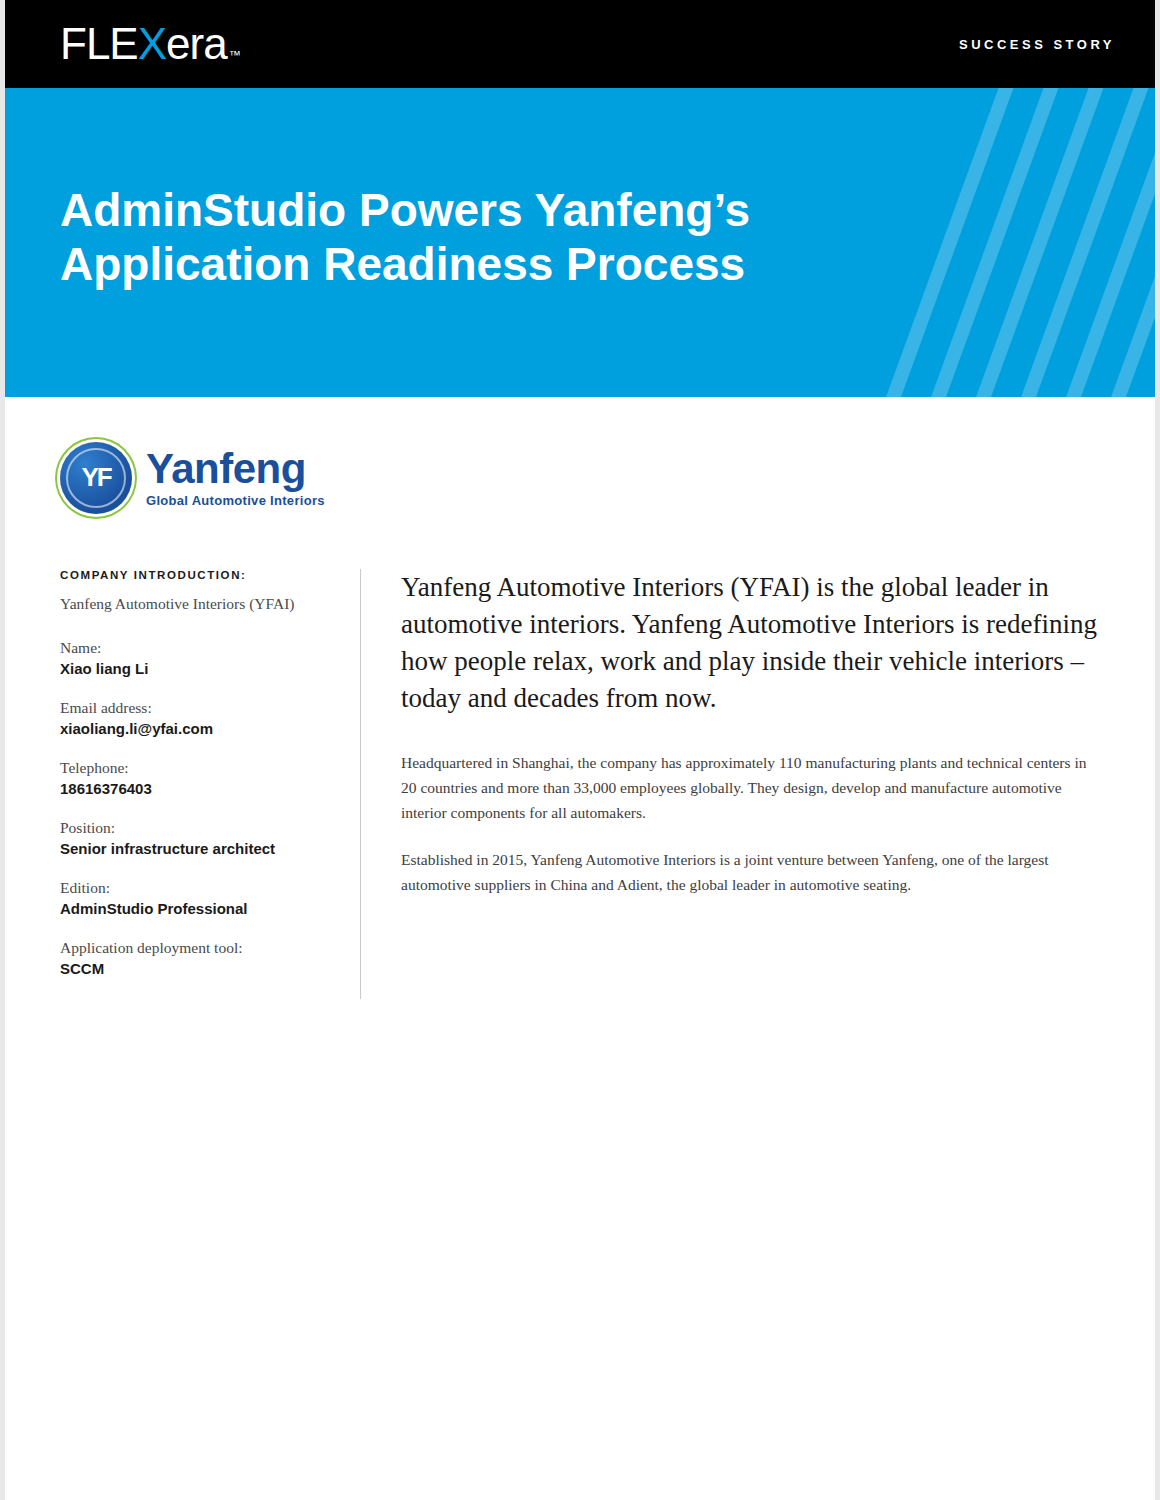FLE Xera™
SUCCESS STORY
AdminStudio Powers Yanfeng’s Application Readiness Process
YF
Yanfeng Global Automotive Interiors
COMPANY INTRODUCTION:
Yanfeng Automotive Interiors (YFAI)
Name:
Xiao liang Li
Email address:
xiaoliang.li@yfai.com
Telephone:
18616376403
Position:
Senior infrastructure architect
Edition:
AdminStudio Professional
Application deployment tool:
SCCM
Yanfeng Automotive Interiors (YFAI) is the global leader in automotive interiors. Yanfeng Automotive Interiors is redefining how people relax, work and play inside their vehicle interiors – today and decades from now.
Headquartered in Shanghai, the company has approximately 110 manufacturing plants and technical centers in 20 countries and more than 33,000 employees globally. They design, develop and manufacture automotive interior components for all automakers.
Established in 2015, Yanfeng Automotive Interiors is a joint venture between Yanfeng, one of the largest automotive suppliers in China and Adient, the global leader in automotive seating.